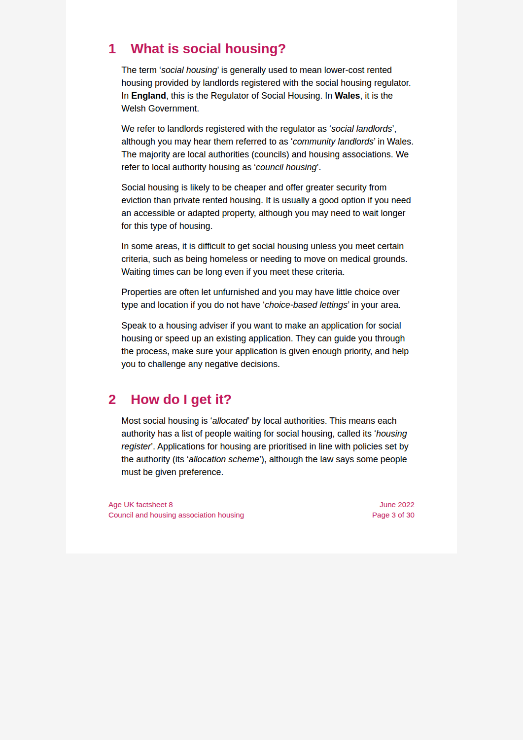1 What is social housing?
The term ‘social housing’ is generally used to mean lower-cost rented housing provided by landlords registered with the social housing regulator. In England, this is the Regulator of Social Housing. In Wales, it is the Welsh Government.
We refer to landlords registered with the regulator as ‘social landlords’, although you may hear them referred to as ‘community landlords’ in Wales. The majority are local authorities (councils) and housing associations. We refer to local authority housing as ‘council housing’.
Social housing is likely to be cheaper and offer greater security from eviction than private rented housing. It is usually a good option if you need an accessible or adapted property, although you may need to wait longer for this type of housing.
In some areas, it is difficult to get social housing unless you meet certain criteria, such as being homeless or needing to move on medical grounds. Waiting times can be long even if you meet these criteria.
Properties are often let unfurnished and you may have little choice over type and location if you do not have ‘choice-based lettings’ in your area.
Speak to a housing adviser if you want to make an application for social housing or speed up an existing application. They can guide you through the process, make sure your application is given enough priority, and help you to challenge any negative decisions.
2 How do I get it?
Most social housing is ‘allocated’ by local authorities. This means each authority has a list of people waiting for social housing, called its ‘housing register’. Applications for housing are prioritised in line with policies set by the authority (its ‘allocation scheme’), although the law says some people must be given preference.
Age UK factsheet 8
Council and housing association housing
June 2022
Page 3 of 30